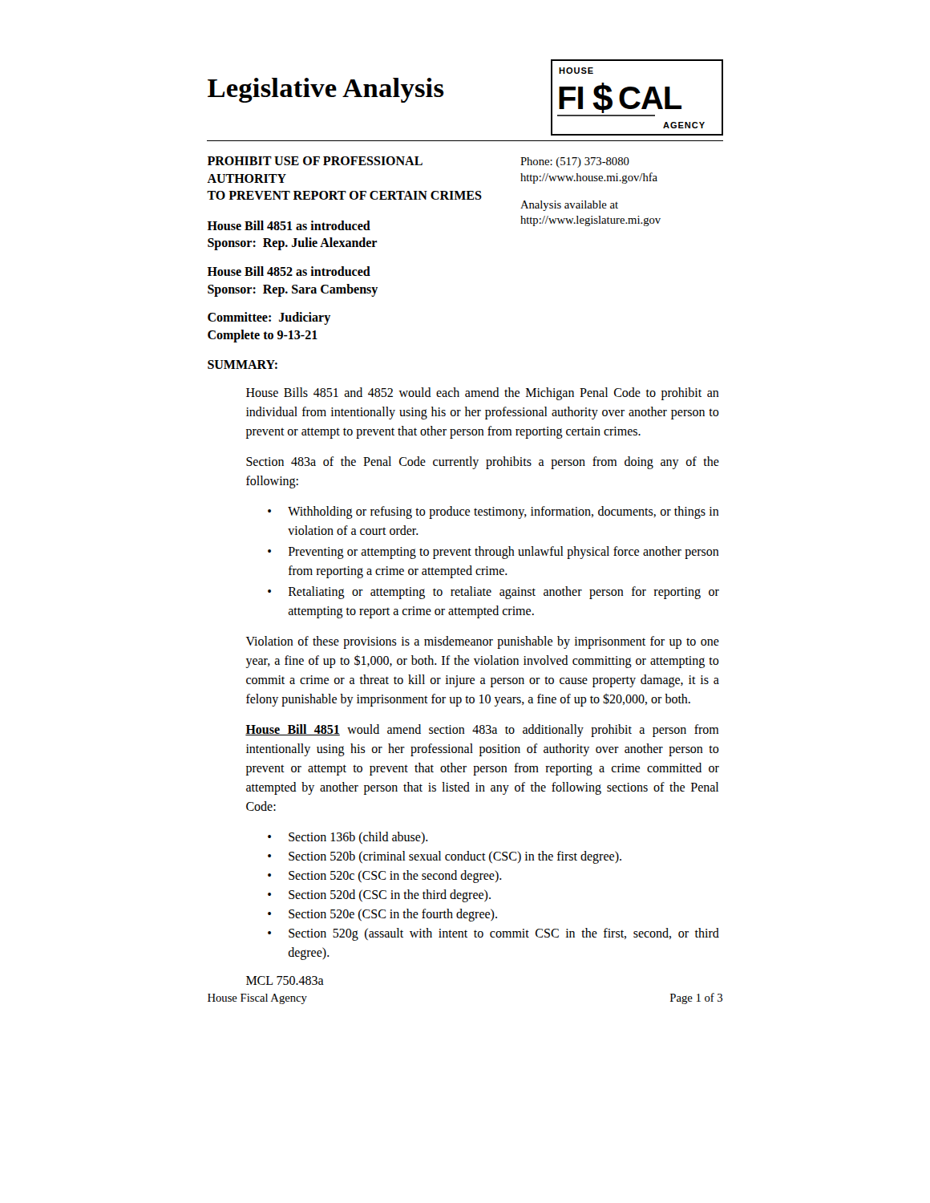Legislative Analysis
HOUSE FI $ CAL AGENCY
PROHIBIT USE OF PROFESSIONAL AUTHORITY
TO PREVENT REPORT OF CERTAIN CRIMES
House Bill 4851 as introduced
Sponsor: Rep. Julie Alexander
House Bill 4852 as introduced
Sponsor: Rep. Sara Cambensy
Committee: Judiciary
Complete to 9-13-21
Phone: (517) 373-8080
http://www.house.mi.gov/hfa
Analysis available at
http://www.legislature.mi.gov
SUMMARY:
House Bills 4851 and 4852 would each amend the Michigan Penal Code to prohibit an individual from intentionally using his or her professional authority over another person to prevent or attempt to prevent that other person from reporting certain crimes.
Section 483a of the Penal Code currently prohibits a person from doing any of the following:
Withholding or refusing to produce testimony, information, documents, or things in violation of a court order.
Preventing or attempting to prevent through unlawful physical force another person from reporting a crime or attempted crime.
Retaliating or attempting to retaliate against another person for reporting or attempting to report a crime or attempted crime.
Violation of these provisions is a misdemeanor punishable by imprisonment for up to one year, a fine of up to $1,000, or both. If the violation involved committing or attempting to commit a crime or a threat to kill or injure a person or to cause property damage, it is a felony punishable by imprisonment for up to 10 years, a fine of up to $20,000, or both.
House Bill 4851 would amend section 483a to additionally prohibit a person from intentionally using his or her professional position of authority over another person to prevent or attempt to prevent that other person from reporting a crime committed or attempted by another person that is listed in any of the following sections of the Penal Code:
Section 136b (child abuse).
Section 520b (criminal sexual conduct (CSC) in the first degree).
Section 520c (CSC in the second degree).
Section 520d (CSC in the third degree).
Section 520e (CSC in the fourth degree).
Section 520g (assault with intent to commit CSC in the first, second, or third degree).
MCL 750.483a
House Fiscal Agency Page 1 of 3